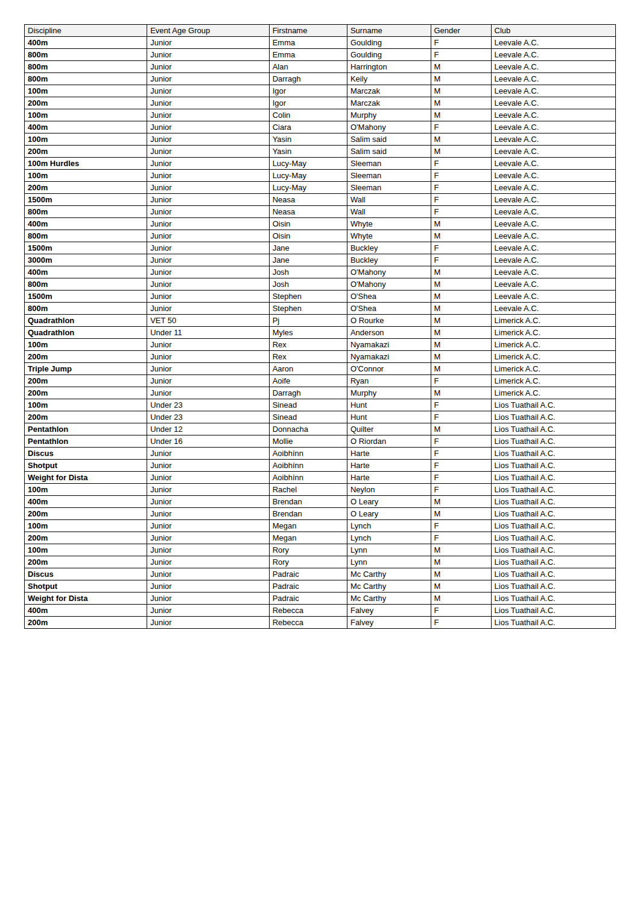| Discipline | Event Age Group | Firstname | Surname | Gender | Club |
| --- | --- | --- | --- | --- | --- |
| 400m | Junior | Emma | Goulding | F | Leevale A.C. |
| 800m | Junior | Emma | Goulding | F | Leevale A.C. |
| 800m | Junior | Alan | Harrington | M | Leevale A.C. |
| 800m | Junior | Darragh | Keily | M | Leevale A.C. |
| 100m | Junior | Igor | Marczak | M | Leevale A.C. |
| 200m | Junior | Igor | Marczak | M | Leevale A.C. |
| 100m | Junior | Colin | Murphy | M | Leevale A.C. |
| 400m | Junior | Ciara | O'Mahony | F | Leevale A.C. |
| 100m | Junior | Yasin | Salim said | M | Leevale A.C. |
| 200m | Junior | Yasin | Salim said | M | Leevale A.C. |
| 100m Hurdles | Junior | Lucy-May | Sleeman | F | Leevale A.C. |
| 100m | Junior | Lucy-May | Sleeman | F | Leevale A.C. |
| 200m | Junior | Lucy-May | Sleeman | F | Leevale A.C. |
| 1500m | Junior | Neasa | Wall | F | Leevale A.C. |
| 800m | Junior | Neasa | Wall | F | Leevale A.C. |
| 400m | Junior | Oisin | Whyte | M | Leevale A.C. |
| 800m | Junior | Oisin | Whyte | M | Leevale A.C. |
| 1500m | Junior | Jane | Buckley | F | Leevale A.C. |
| 3000m | Junior | Jane | Buckley | F | Leevale A.C. |
| 400m | Junior | Josh | O'Mahony | M | Leevale A.C. |
| 800m | Junior | Josh | O'Mahony | M | Leevale A.C. |
| 1500m | Junior | Stephen | O'Shea | M | Leevale A.C. |
| 800m | Junior | Stephen | O'Shea | M | Leevale A.C. |
| Quadrathlon | VET 50 | Pj | O Rourke | M | Limerick A.C. |
| Quadrathlon | Under 11 | Myles | Anderson | M | Limerick A.C. |
| 100m | Junior | Rex | Nyamakazi | M | Limerick A.C. |
| 200m | Junior | Rex | Nyamakazi | M | Limerick A.C. |
| Triple Jump | Junior | Aaron | O'Connor | M | Limerick A.C. |
| 200m | Junior | Aoife | Ryan | F | Limerick A.C. |
| 200m | Junior | Darragh | Murphy | M | Limerick A.C. |
| 100m | Under 23 | Sinead | Hunt | F | Lios Tuathail A.C. |
| 200m | Under 23 | Sinead | Hunt | F | Lios Tuathail A.C. |
| Pentathlon | Under 12 | Donnacha | Quilter | M | Lios Tuathail A.C. |
| Pentathlon | Under 16 | Mollie | O Riordan | F | Lios Tuathail A.C. |
| Discus | Junior | Aoibhínn | Harte | F | Lios Tuathail A.C. |
| Shotput | Junior | Aoibhínn | Harte | F | Lios Tuathail A.C. |
| Weight for Dista | Junior | Aoibhínn | Harte | F | Lios Tuathail A.C. |
| 100m | Junior | Rachel | Neylon | F | Lios Tuathail A.C. |
| 400m | Junior | Brendan | O Leary | M | Lios Tuathail A.C. |
| 200m | Junior | Brendan | O Leary | M | Lios Tuathail A.C. |
| 100m | Junior | Megan | Lynch | F | Lios Tuathail A.C. |
| 200m | Junior | Megan | Lynch | F | Lios Tuathail A.C. |
| 100m | Junior | Rory | Lynn | M | Lios Tuathail A.C. |
| 200m | Junior | Rory | Lynn | M | Lios Tuathail A.C. |
| Discus | Junior | Padraic | Mc Carthy | M | Lios Tuathail A.C. |
| Shotput | Junior | Padraic | Mc Carthy | M | Lios Tuathail A.C. |
| Weight for Dista | Junior | Padraic | Mc Carthy | M | Lios Tuathail A.C. |
| 400m | Junior | Rebecca | Falvey | F | Lios Tuathail A.C. |
| 200m | Junior | Rebecca | Falvey | F | Lios Tuathail A.C. |